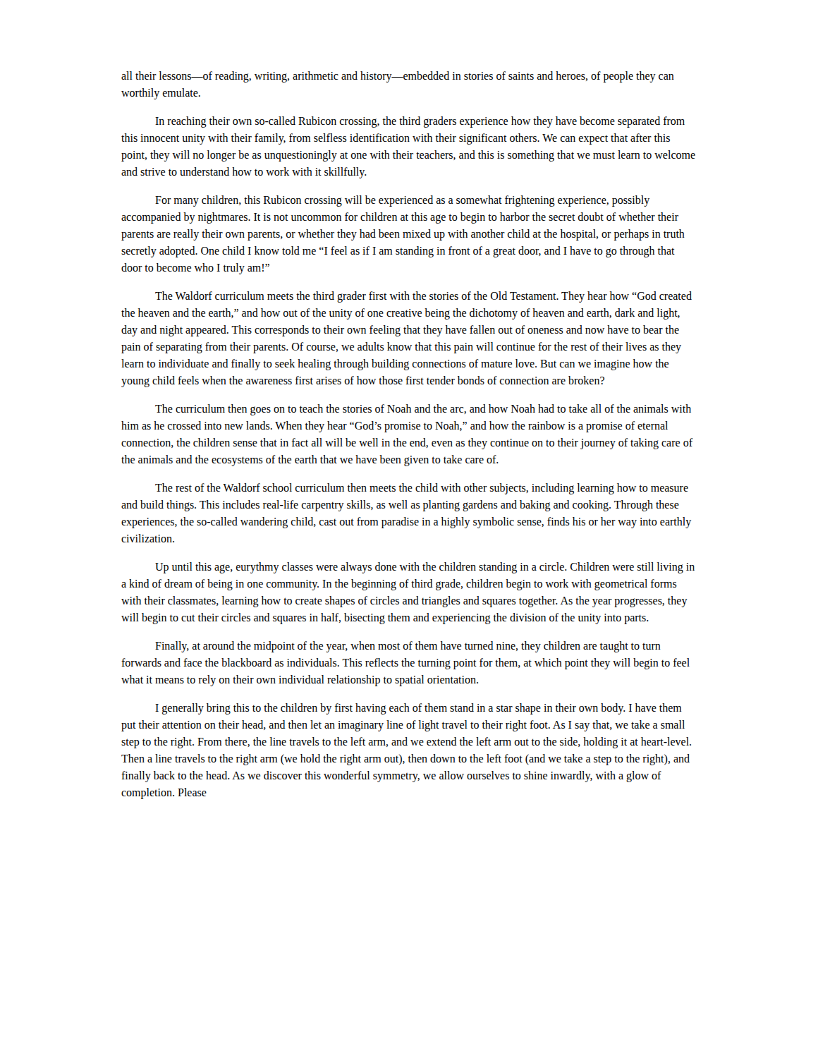all their lessons—of reading, writing, arithmetic and history—embedded in stories of saints and heroes, of people they can worthily emulate.
In reaching their own so-called Rubicon crossing, the third graders experience how they have become separated from this innocent unity with their family, from selfless identification with their significant others. We can expect that after this point, they will no longer be as unquestioningly at one with their teachers, and this is something that we must learn to welcome and strive to understand how to work with it skillfully.
For many children, this Rubicon crossing will be experienced as a somewhat frightening experience, possibly accompanied by nightmares. It is not uncommon for children at this age to begin to harbor the secret doubt of whether their parents are really their own parents, or whether they had been mixed up with another child at the hospital, or perhaps in truth secretly adopted. One child I know told me “I feel as if I am standing in front of a great door, and I have to go through that door to become who I truly am!”
The Waldorf curriculum meets the third grader first with the stories of the Old Testament. They hear how “God created the heaven and the earth,” and how out of the unity of one creative being the dichotomy of heaven and earth, dark and light, day and night appeared. This corresponds to their own feeling that they have fallen out of oneness and now have to bear the pain of separating from their parents. Of course, we adults know that this pain will continue for the rest of their lives as they learn to individuate and finally to seek healing through building connections of mature love. But can we imagine how the young child feels when the awareness first arises of how those first tender bonds of connection are broken?
The curriculum then goes on to teach the stories of Noah and the arc, and how Noah had to take all of the animals with him as he crossed into new lands. When they hear “God’s promise to Noah,” and how the rainbow is a promise of eternal connection, the children sense that in fact all will be well in the end, even as they continue on to their journey of taking care of the animals and the ecosystems of the earth that we have been given to take care of.
The rest of the Waldorf school curriculum then meets the child with other subjects, including learning how to measure and build things. This includes real-life carpentry skills, as well as planting gardens and baking and cooking. Through these experiences, the so-called wandering child, cast out from paradise in a highly symbolic sense, finds his or her way into earthly civilization.
Up until this age, eurythmy classes were always done with the children standing in a circle. Children were still living in a kind of dream of being in one community. In the beginning of third grade, children begin to work with geometrical forms with their classmates, learning how to create shapes of circles and triangles and squares together. As the year progresses, they will begin to cut their circles and squares in half, bisecting them and experiencing the division of the unity into parts.
Finally, at around the midpoint of the year, when most of them have turned nine, they children are taught to turn forwards and face the blackboard as individuals. This reflects the turning point for them, at which point they will begin to feel what it means to rely on their own individual relationship to spatial orientation.
I generally bring this to the children by first having each of them stand in a star shape in their own body. I have them put their attention on their head, and then let an imaginary line of light travel to their right foot. As I say that, we take a small step to the right. From there, the line travels to the left arm, and we extend the left arm out to the side, holding it at heart-level. Then a line travels to the right arm (we hold the right arm out), then down to the left foot (and we take a step to the right), and finally back to the head. As we discover this wonderful symmetry, we allow ourselves to shine inwardly, with a glow of completion. Please